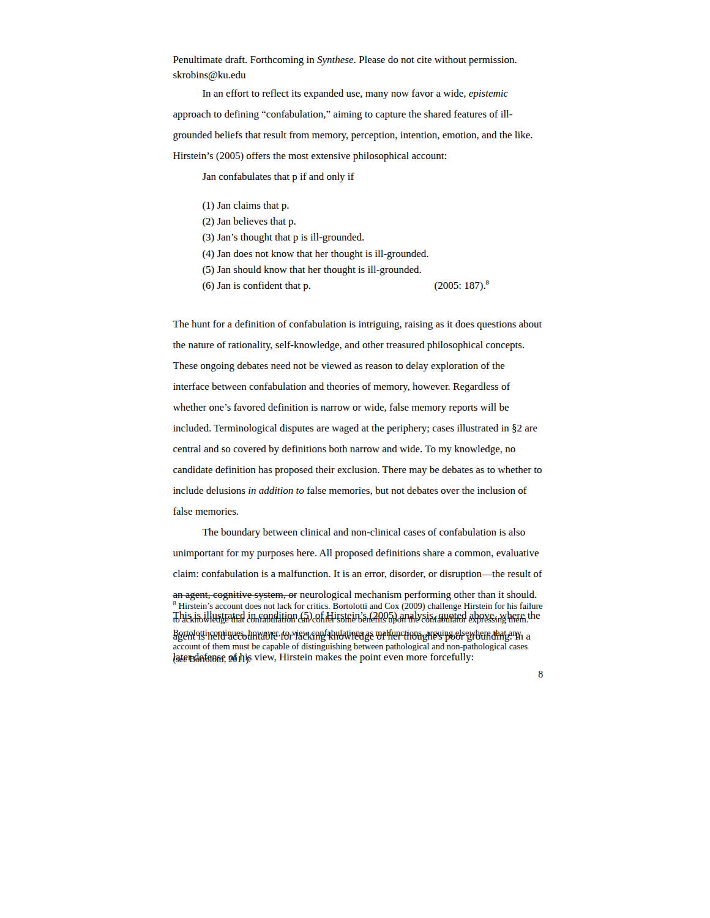Penultimate draft. Forthcoming in Synthese. Please do not cite without permission.
skrobins@ku.edu
In an effort to reflect its expanded use, many now favor a wide, epistemic approach to defining “confabulation,” aiming to capture the shared features of ill-grounded beliefs that result from memory, perception, intention, emotion, and the like. Hirstein’s (2005) offers the most extensive philosophical account:
Jan confabulates that p if and only if
(1) Jan claims that p. (2) Jan believes that p. (3) Jan’s thought that p is ill-grounded. (4) Jan does not know that her thought is ill-grounded. (5) Jan should know that her thought is ill-grounded. (6) Jan is confident that p.(2005: 187).8
The hunt for a definition of confabulation is intriguing, raising as it does questions about the nature of rationality, self-knowledge, and other treasured philosophical concepts. These ongoing debates need not be viewed as reason to delay exploration of the interface between confabulation and theories of memory, however. Regardless of whether one’s favored definition is narrow or wide, false memory reports will be included. Terminological disputes are waged at the periphery; cases illustrated in §2 are central and so covered by definitions both narrow and wide. To my knowledge, no candidate definition has proposed their exclusion. There may be debates as to whether to include delusions in addition to false memories, but not debates over the inclusion of false memories.
The boundary between clinical and non-clinical cases of confabulation is also unimportant for my purposes here. All proposed definitions share a common, evaluative claim: confabulation is a malfunction. It is an error, disorder, or disruption—the result of an agent, cognitive system, or neurological mechanism performing other than it should. This is illustrated in condition (5) of Hirstein’s (2005) analysis, quoted above, where the agent is held accountable for lacking knowledge of her thought’s poor grounding. In a later defense of his view, Hirstein makes the point even more forcefully:
8 Hirstein’s account does not lack for critics. Bortolotti and Cox (2009) challenge Hirstein for his failure to acknowledge that confabulation can confer some benefits upon the confabulator expressing them. Bortolotti continues, however, to view confabulations as malfunctions, arguing elsewhere that any account of them must be capable of distinguishing between pathological and non-pathological cases (see Bortolotti, 2011).
8